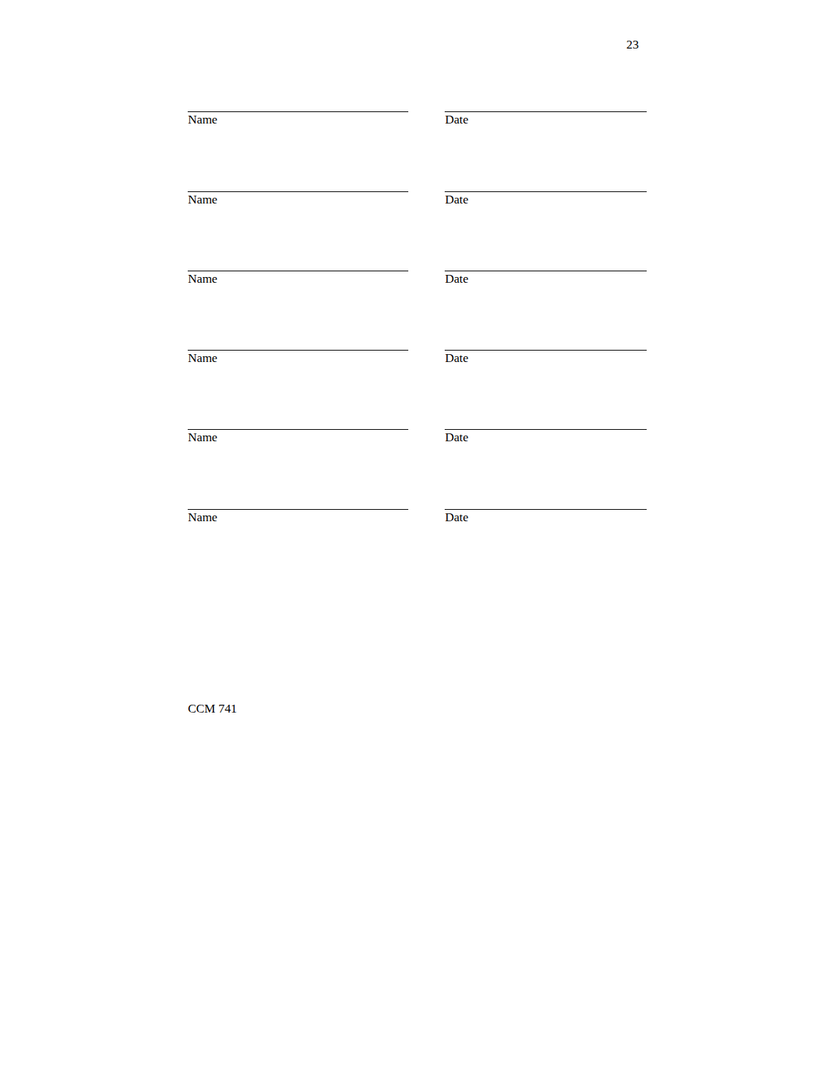23
| Name | | Date |
| Name | | Date |
| Name | | Date |
| Name | | Date |
| Name | | Date |
| Name | | Date |
CCM 741